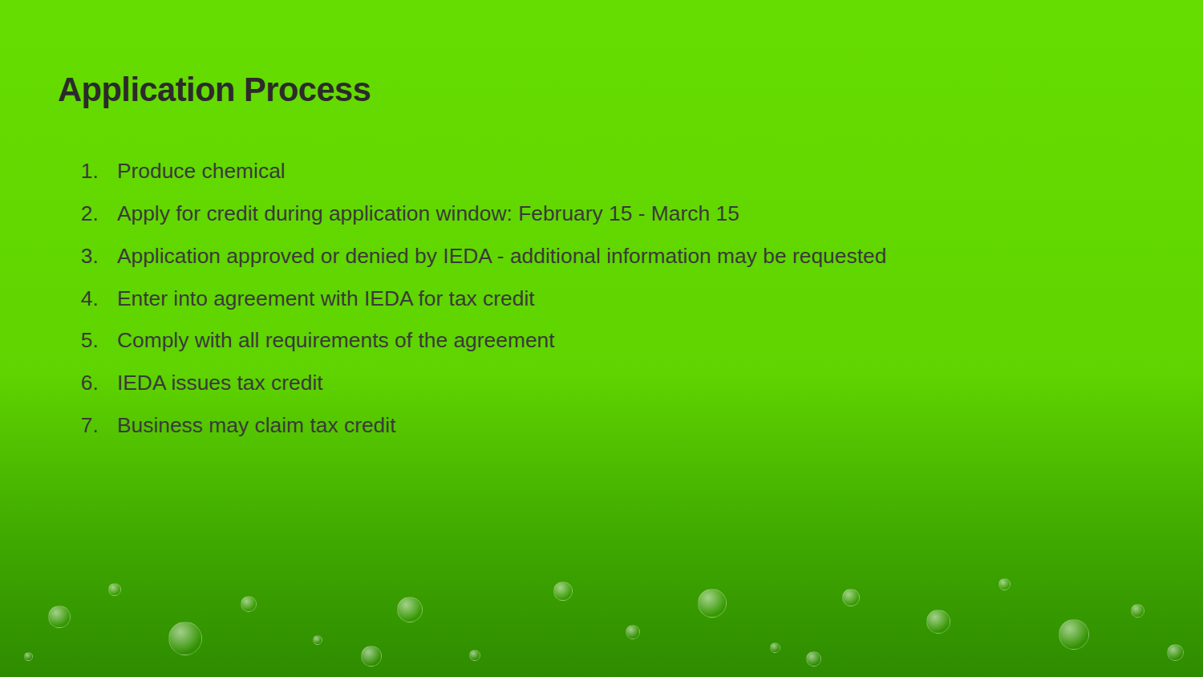Application Process
Produce chemical
Apply for credit during application window: February 15 - March 15
Application approved or denied by IEDA - additional information may be requested
Enter into agreement with IEDA for tax credit
Comply with all requirements of the agreement
IEDA issues tax credit
Business may claim tax credit